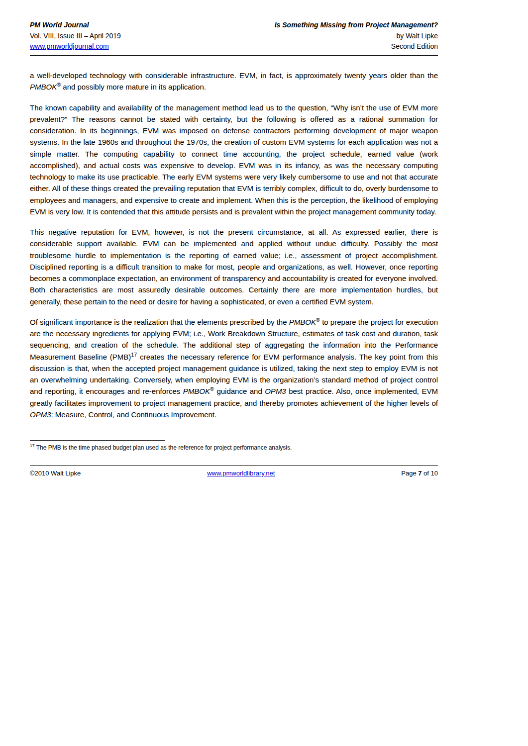PM World Journal
Vol. VIII, Issue III – April 2019
www.pmworldjournal.com
Is Something Missing from Project Management?
by Walt Lipke
Second Edition
a well-developed technology with considerable infrastructure. EVM, in fact, is approximately twenty years older than the PMBOK® and possibly more mature in its application.
The known capability and availability of the management method lead us to the question, “Why isn’t the use of EVM more prevalent?” The reasons cannot be stated with certainty, but the following is offered as a rational summation for consideration. In its beginnings, EVM was imposed on defense contractors performing development of major weapon systems. In the late 1960s and throughout the 1970s, the creation of custom EVM systems for each application was not a simple matter. The computing capability to connect time accounting, the project schedule, earned value (work accomplished), and actual costs was expensive to develop. EVM was in its infancy, as was the necessary computing technology to make its use practicable. The early EVM systems were very likely cumbersome to use and not that accurate either. All of these things created the prevailing reputation that EVM is terribly complex, difficult to do, overly burdensome to employees and managers, and expensive to create and implement. When this is the perception, the likelihood of employing EVM is very low. It is contended that this attitude persists and is prevalent within the project management community today.
This negative reputation for EVM, however, is not the present circumstance, at all. As expressed earlier, there is considerable support available. EVM can be implemented and applied without undue difficulty. Possibly the most troublesome hurdle to implementation is the reporting of earned value; i.e., assessment of project accomplishment. Disciplined reporting is a difficult transition to make for most, people and organizations, as well. However, once reporting becomes a commonplace expectation, an environment of transparency and accountability is created for everyone involved. Both characteristics are most assuredly desirable outcomes. Certainly there are more implementation hurdles, but generally, these pertain to the need or desire for having a sophisticated, or even a certified EVM system.
Of significant importance is the realization that the elements prescribed by the PMBOK® to prepare the project for execution are the necessary ingredients for applying EVM; i.e., Work Breakdown Structure, estimates of task cost and duration, task sequencing, and creation of the schedule. The additional step of aggregating the information into the Performance Measurement Baseline (PMB)17 creates the necessary reference for EVM performance analysis. The key point from this discussion is that, when the accepted project management guidance is utilized, taking the next step to employ EVM is not an overwhelming undertaking. Conversely, when employing EVM is the organization’s standard method of project control and reporting, it encourages and re-enforces PMBOK® guidance and OPM3 best practice. Also, once implemented, EVM greatly facilitates improvement to project management practice, and thereby promotes achievement of the higher levels of OPM3: Measure, Control, and Continuous Improvement.
17 The PMB is the time phased budget plan used as the reference for project performance analysis.
©2010 Walt Lipke
www.pmworldlibrary.net
Page 7 of 10